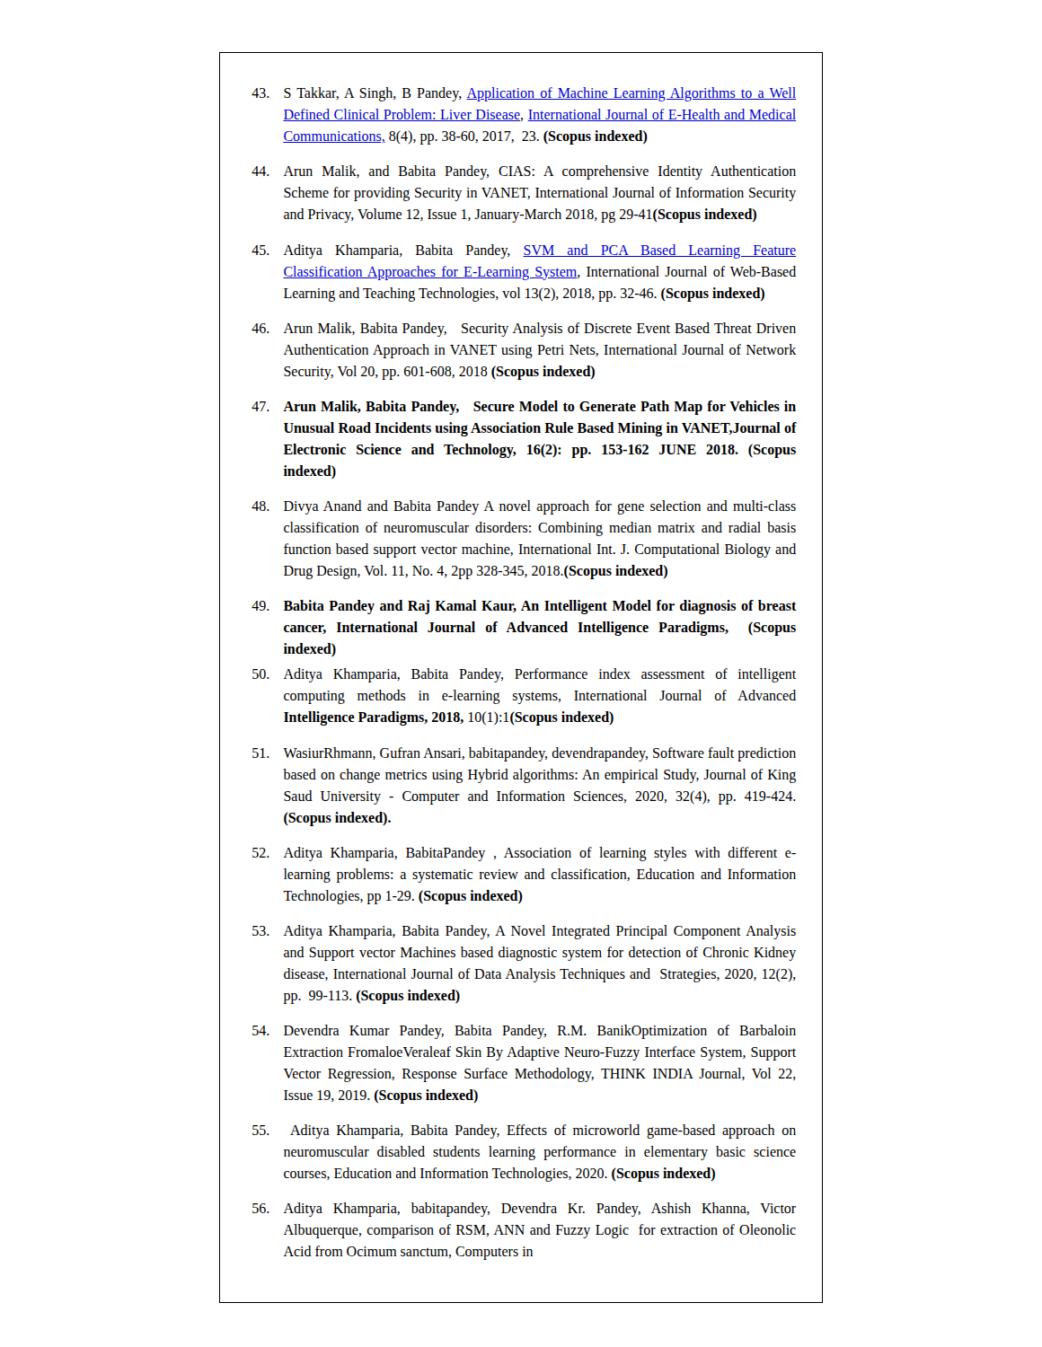43. S Takkar, A Singh, B Pandey, Application of Machine Learning Algorithms to a Well Defined Clinical Problem: Liver Disease, International Journal of E-Health and Medical Communications, 8(4), pp. 38-60, 2017, 23. (Scopus indexed)
44. Arun Malik, and Babita Pandey, CIAS: A comprehensive Identity Authentication Scheme for providing Security in VANET, International Journal of Information Security and Privacy, Volume 12, Issue 1, January-March 2018, pg 29-41(Scopus indexed)
45. Aditya Khamparia, Babita Pandey, SVM and PCA Based Learning Feature Classification Approaches for E-Learning System, International Journal of Web-Based Learning and Teaching Technologies, vol 13(2), 2018, pp. 32-46. (Scopus indexed)
46. Arun Malik, Babita Pandey, Security Analysis of Discrete Event Based Threat Driven Authentication Approach in VANET using Petri Nets, International Journal of Network Security, Vol 20, pp. 601-608, 2018 (Scopus indexed)
47. Arun Malik, Babita Pandey, Secure Model to Generate Path Map for Vehicles in Unusual Road Incidents using Association Rule Based Mining in VANET,Journal of Electronic Science and Technology, 16(2): pp. 153-162 JUNE 2018. (Scopus indexed)
48. Divya Anand and Babita Pandey A novel approach for gene selection and multi-class classification of neuromuscular disorders: Combining median matrix and radial basis function based support vector machine, International Int. J. Computational Biology and Drug Design, Vol. 11, No. 4, 2pp 328-345, 2018.(Scopus indexed)
49. Babita Pandey and Raj Kamal Kaur, An Intelligent Model for diagnosis of breast cancer, International Journal of Advanced Intelligence Paradigms, (Scopus indexed)
50. Aditya Khamparia, Babita Pandey, Performance index assessment of intelligent computing methods in e-learning systems, International Journal of Advanced Intelligence Paradigms, 2018, 10(1):1(Scopus indexed)
51. WasiurRhmann, Gufran Ansari, babitapandey, devendrapandey, Software fault prediction based on change metrics using Hybrid algorithms: An empirical Study, Journal of King Saud University - Computer and Information Sciences, 2020, 32(4), pp. 419-424. (Scopus indexed).
52. Aditya Khamparia, BabitaPandey , Association of learning styles with different e-learning problems: a systematic review and classification, Education and Information Technologies, pp 1-29. (Scopus indexed)
53. Aditya Khamparia, Babita Pandey, A Novel Integrated Principal Component Analysis and Support vector Machines based diagnostic system for detection of Chronic Kidney disease, International Journal of Data Analysis Techniques and Strategies, 2020, 12(2), pp. 99-113. (Scopus indexed)
54. Devendra Kumar Pandey, Babita Pandey, R.M. BanikOptimization of Barbaloin Extraction FromaloeVeraleaf Skin By Adaptive Neuro-Fuzzy Interface System, Support Vector Regression, Response Surface Methodology, THINK INDIA Journal, Vol 22, Issue 19, 2019. (Scopus indexed)
55. Aditya Khamparia, Babita Pandey, Effects of microworld game-based approach on neuromuscular disabled students learning performance in elementary basic science courses, Education and Information Technologies, 2020. (Scopus indexed)
56. Aditya Khamparia, babitapandey, Devendra Kr. Pandey, Ashish Khanna, Victor Albuquerque, comparison of RSM, ANN and Fuzzy Logic for extraction of Oleonolic Acid from Ocimum sanctum, Computers in